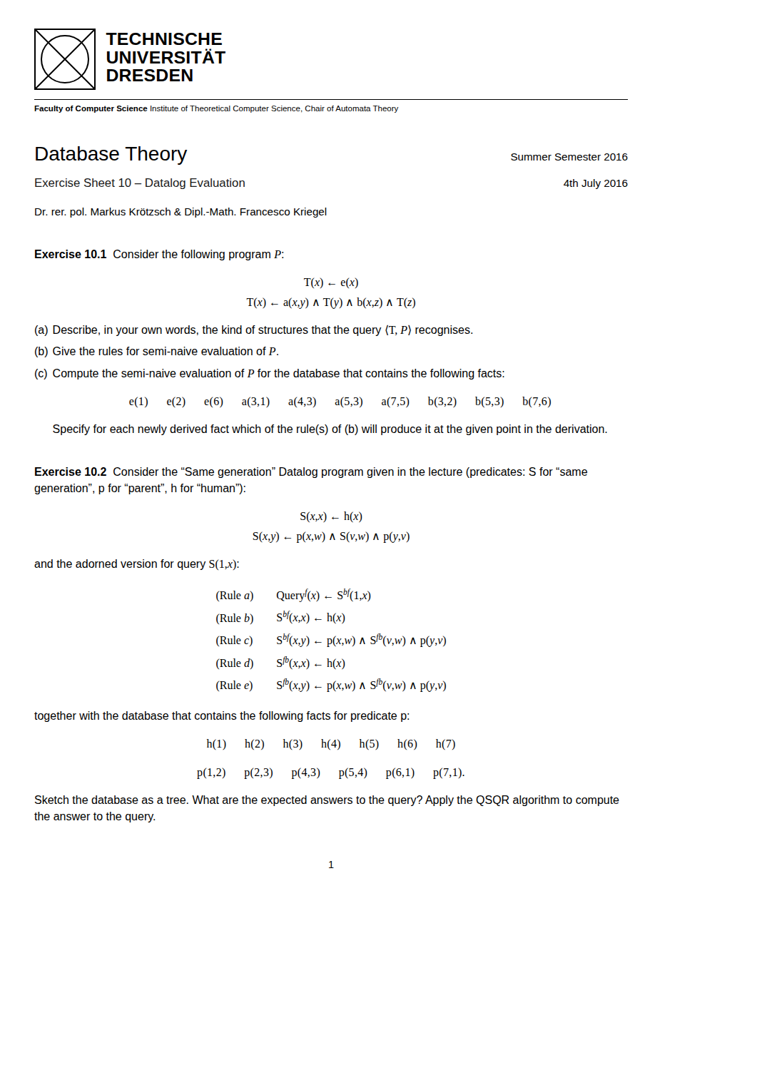Technische Universität Dresden
Faculty of Computer Science Institute of Theoretical Computer Science, Chair of Automata Theory
Database Theory
Summer Semester 2016
Exercise Sheet 10 – Datalog Evaluation
4th July 2016
Dr. rer. pol. Markus Krötzsch & Dipl.-Math. Francesco Kriegel
Exercise 10.1 Consider the following program P:
T(x) ← e(x) T(x) ← a(x,y) ∧ T(y) ∧ b(x,z) ∧ T(z)
(a) Describe, in your own words, the kind of structures that the query ⟨T, P⟩ recognises.
(b) Give the rules for semi-naive evaluation of P.
(c) Compute the semi-naive evaluation of P for the database that contains the following facts:
e(1) e(2) e(6) a(3,1) a(4,3) a(5,3) a(7,5) b(3,2) b(5,3) b(7,6)
Specify for each newly derived fact which of the rule(s) of (b) will produce it at the given point in the derivation.
Exercise 10.2 Consider the “Same generation” Datalog program given in the lecture (predicates: S for “same generation”, p for “parent”, h for “human”):
S(x,x) ← h(x) S(x,y) ← p(x,w) ∧ S(v,w) ∧ p(y,v)
and the adorned version for query S(1,x):
| (Rule a ) | Query f ( x ) ← S bf (1, x ) |
| (Rule b ) | S bf ( x , x ) ← h ( x ) |
| (Rule c ) | S bf ( x , y ) ← p ( x , w ) ∧ S fb ( v , w ) ∧ p ( y , v ) |
| (Rule d ) | S fb ( x , x ) ← h ( x ) |
| (Rule e ) | S fb ( x , y ) ← p ( x , w ) ∧ S fb ( v , w ) ∧ p ( y , v ) |
together with the database that contains the following facts for predicate p:
h(1) h(2) h(3) h(4) h(5) h(6) h(7)
p(1,2) p(2,3) p(4,3) p(5,4) p(6,1) p(7,1).
Sketch the database as a tree. What are the expected answers to the query? Apply the QSQR algorithm to compute the answer to the query.
1